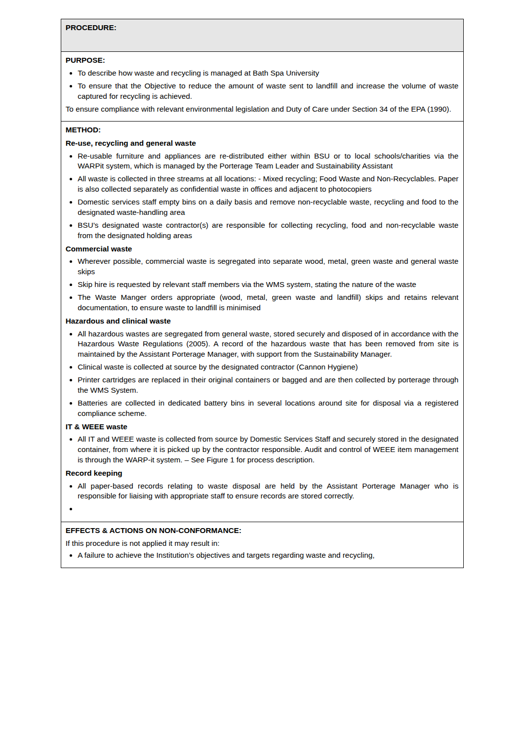| PROCEDURE: |
| PURPOSE: To describe how waste and recycling is managed at Bath Spa University To ensure that the Objective to reduce the amount of waste sent to landfill and increase the volume of waste captured for recycling is achieved. To ensure compliance with relevant environmental legislation and Duty of Care under Section 34 of the EPA (1990). |
| METHOD: Re-use, recycling and general waste Re-usable furniture and appliances are re-distributed either within BSU or to local schools/charities via the WARPit system, which is managed by the Porterage Team Leader and Sustainability Assistant All waste is collected in three streams at all locations: - Mixed recycling; Food Waste and Non-Recyclables. Paper is also collected separately as confidential waste in offices and adjacent to photocopiers Domestic services staff empty bins on a daily basis and remove non-recyclable waste, recycling and food to the designated waste-handling area BSU’s designated waste contractor(s) are responsible for collecting recycling, food and non-recyclable waste from the designated holding areas Commercial waste Wherever possible, commercial waste is segregated into separate wood, metal, green waste and general waste skips Skip hire is requested by relevant staff members via the WMS system, stating the nature of the waste The Waste Manger orders appropriate (wood, metal, green waste and landfill) skips and retains relevant documentation, to ensure waste to landfill is minimised Hazardous and clinical waste All hazardous wastes are segregated from general waste, stored securely and disposed of in accordance with the Hazardous Waste Regulations (2005). A record of the hazardous waste that has been removed from site is maintained by the Assistant Porterage Manager, with support from the Sustainability Manager. Clinical waste is collected at source by the designated contractor (Cannon Hygiene) Printer cartridges are replaced in their original containers or bagged and are then collected by porterage through the WMS System. Batteries are collected in dedicated battery bins in several locations around site for disposal via a registered compliance scheme. IT & WEEE waste All IT and WEEE waste is collected from source by Domestic Services Staff and securely stored in the designated container, from where it is picked up by the contractor responsible. Audit and control of WEEE item management is through the WARP-it system. – See Figure 1 for process description. Record keeping All paper-based records relating to waste disposal are held by the Assistant Porterage Manager who is responsible for liaising with appropriate staff to ensure records are stored correctly. |
| EFFECTS & ACTIONS ON NON-CONFORMANCE: If this procedure is not applied it may result in: A failure to achieve the Institution’s objectives and targets regarding waste and recycling, |